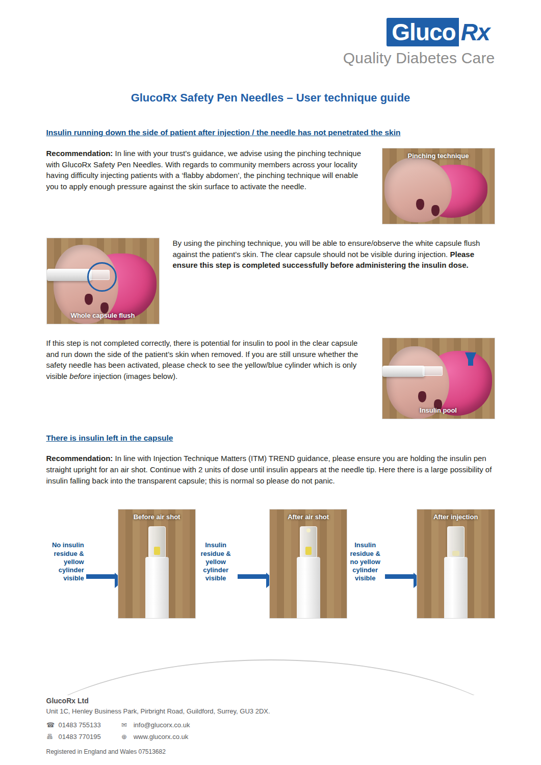Gluco Rx Quality Diabetes Care
GlucoRx Safety Pen Needles – User technique guide
Insulin running down the side of patient after injection / the needle has not penetrated the skin
Recommendation: In line with your trust’s guidance, we advise using the pinching technique with GlucoRx Safety Pen Needles. With regards to community members across your locality having difficulty injecting patients with a ‘flabby abdomen’, the pinching technique will enable you to apply enough pressure against the skin surface to activate the needle.
Pinching technique
Whole capsule flush
By using the pinching technique, you will be able to ensure/observe the white capsule flush against the patient’s skin. The clear capsule should not be visible during injection. Please ensure this step is completed successfully before administering the insulin dose.
If this step is not completed correctly, there is potential for insulin to pool in the clear capsule and run down the side of the patient’s skin when removed. If you are still unsure whether the safety needle has been activated, please check to see the yellow/blue cylinder which is only visible before injection (images below).
Insulin pool
There is insulin left in the capsule
Recommendation: In line with Injection Technique Matters (ITM) TREND guidance, please ensure you are holding the insulin pen straight upright for an air shot. Continue with 2 units of dose until insulin appears at the needle tip. Here there is a large possibility of insulin falling back into the transparent capsule; this is normal so please do not panic.
No insulin residue & yellow cylinder visible
Before air shot
Insulin residue & yellow cylinder visible
After air shot
Insulin residue & no yellow cylinder visible
After injection
GlucoRx Ltd
Unit 1C, Henley Business Park, Pirbright Road, Guildford, Surrey, GU3 2DX.
☎01483 755133 ✉info@glucorx.co.uk 🖷01483 770195 ⊕www.glucorx.co.uk
Registered in England and Wales 07513682